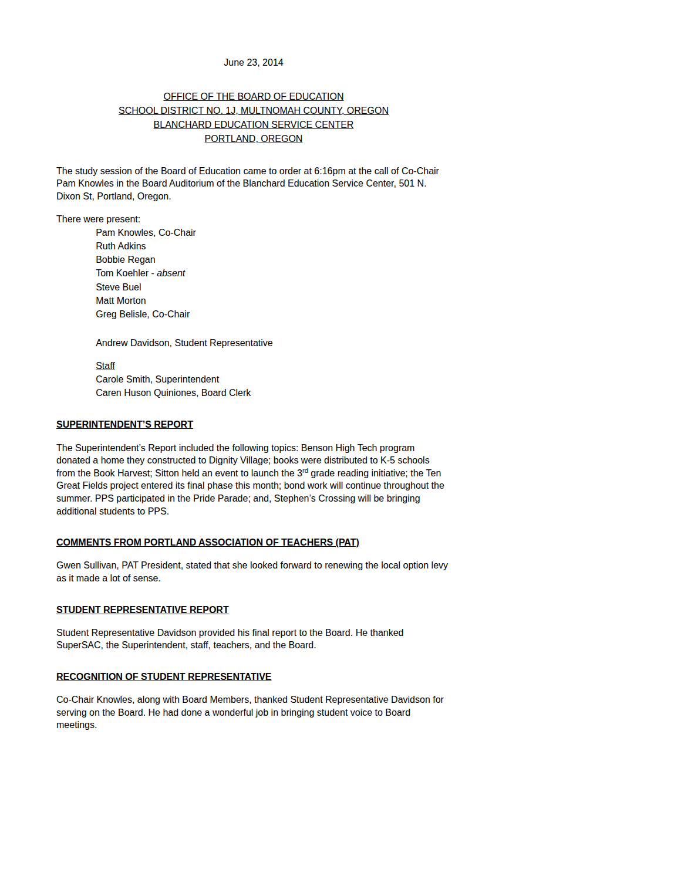June 23, 2014
OFFICE OF THE BOARD OF EDUCATION
SCHOOL DISTRICT NO. 1J, MULTNOMAH COUNTY, OREGON
BLANCHARD EDUCATION SERVICE CENTER
PORTLAND, OREGON
The study session of the Board of Education came to order at 6:16pm at the call of Co-Chair Pam Knowles in the Board Auditorium of the Blanchard Education Service Center, 501 N. Dixon St, Portland, Oregon.
There were present:
Pam Knowles, Co-Chair
Ruth Adkins
Bobbie Regan
Tom Koehler - absent
Steve Buel
Matt Morton
Greg Belisle, Co-Chair
Andrew Davidson, Student Representative
Staff
Carole Smith, Superintendent
Caren Huson Quiniones, Board Clerk
SUPERINTENDENT’S REPORT
The Superintendent’s Report included the following topics: Benson High Tech program donated a home they constructed to Dignity Village; books were distributed to K-5 schools from the Book Harvest; Sitton held an event to launch the 3rd grade reading initiative; the Ten Great Fields project entered its final phase this month; bond work will continue throughout the summer. PPS participated in the Pride Parade; and, Stephen’s Crossing will be bringing additional students to PPS.
COMMENTS FROM PORTLAND ASSOCIATION OF TEACHERS (PAT)
Gwen Sullivan, PAT President, stated that she looked forward to renewing the local option levy as it made a lot of sense.
STUDENT REPRESENTATIVE REPORT
Student Representative Davidson provided his final report to the Board. He thanked SuperSAC, the Superintendent, staff, teachers, and the Board.
RECOGNITION OF STUDENT REPRESENTATIVE
Co-Chair Knowles, along with Board Members, thanked Student Representative Davidson for serving on the Board. He had done a wonderful job in bringing student voice to Board meetings.